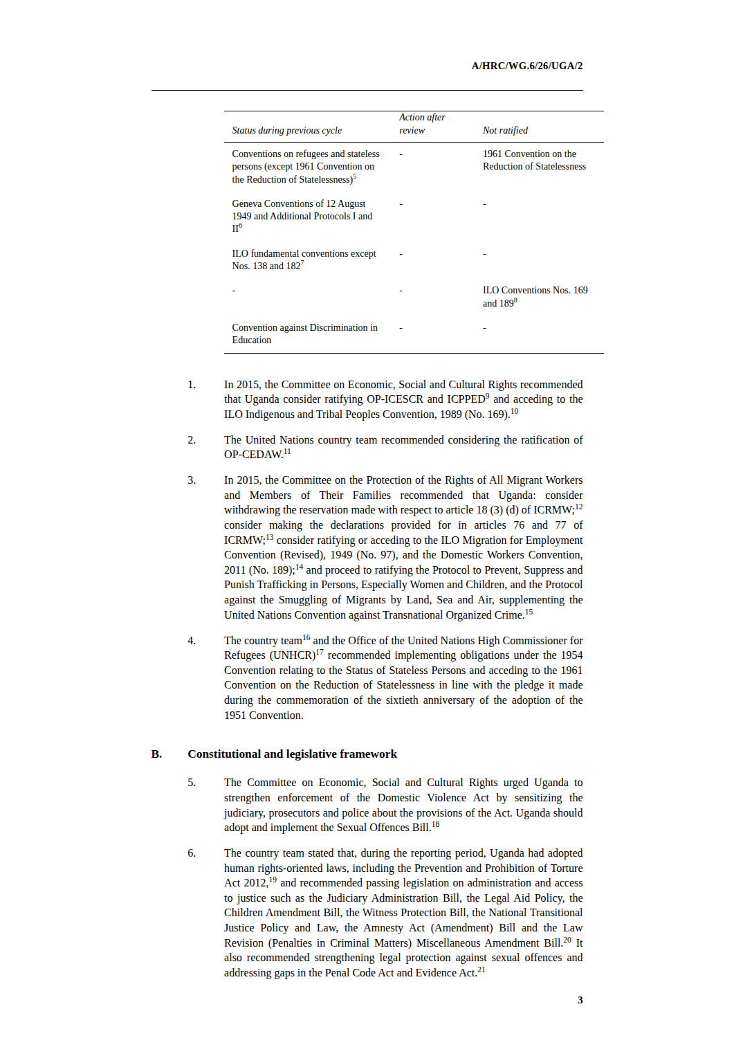A/HRC/WG.6/26/UGA/2
| Status during previous cycle | Action after review | Not ratified |
| --- | --- | --- |
| Conventions on refugees and stateless persons (except 1961 Convention on the Reduction of Statelessness) 5 | - | 1961 Convention on the Reduction of Statelessness |
| Geneva Conventions of 12 August 1949 and Additional Protocols I and II 6 | - | - |
| ILO fundamental conventions except Nos. 138 and 182 7 | - | - |
| - | - | ILO Conventions Nos. 169 and 189 8 |
| Convention against Discrimination in Education | - | - |
1. In 2015, the Committee on Economic, Social and Cultural Rights recommended that Uganda consider ratifying OP-ICESCR and ICPPED9 and acceding to the ILO Indigenous and Tribal Peoples Convention, 1989 (No. 169).10
2. The United Nations country team recommended considering the ratification of OP-CEDAW.11
3. In 2015, the Committee on the Protection of the Rights of All Migrant Workers and Members of Their Families recommended that Uganda: consider withdrawing the reservation made with respect to article 18 (3) (d) of ICRMW;12 consider making the declarations provided for in articles 76 and 77 of ICRMW;13 consider ratifying or acceding to the ILO Migration for Employment Convention (Revised), 1949 (No. 97), and the Domestic Workers Convention, 2011 (No. 189);14 and proceed to ratifying the Protocol to Prevent, Suppress and Punish Trafficking in Persons, Especially Women and Children, and the Protocol against the Smuggling of Migrants by Land, Sea and Air, supplementing the United Nations Convention against Transnational Organized Crime.15
4. The country team16 and the Office of the United Nations High Commissioner for Refugees (UNHCR)17 recommended implementing obligations under the 1954 Convention relating to the Status of Stateless Persons and acceding to the 1961 Convention on the Reduction of Statelessness in line with the pledge it made during the commemoration of the sixtieth anniversary of the adoption of the 1951 Convention.
B. Constitutional and legislative framework
5. The Committee on Economic, Social and Cultural Rights urged Uganda to strengthen enforcement of the Domestic Violence Act by sensitizing the judiciary, prosecutors and police about the provisions of the Act. Uganda should adopt and implement the Sexual Offences Bill.18
6. The country team stated that, during the reporting period, Uganda had adopted human rights-oriented laws, including the Prevention and Prohibition of Torture Act 2012,19 and recommended passing legislation on administration and access to justice such as the Judiciary Administration Bill, the Legal Aid Policy, the Children Amendment Bill, the Witness Protection Bill, the National Transitional Justice Policy and Law, the Amnesty Act (Amendment) Bill and the Law Revision (Penalties in Criminal Matters) Miscellaneous Amendment Bill.20 It also recommended strengthening legal protection against sexual offences and addressing gaps in the Penal Code Act and Evidence Act.21
3